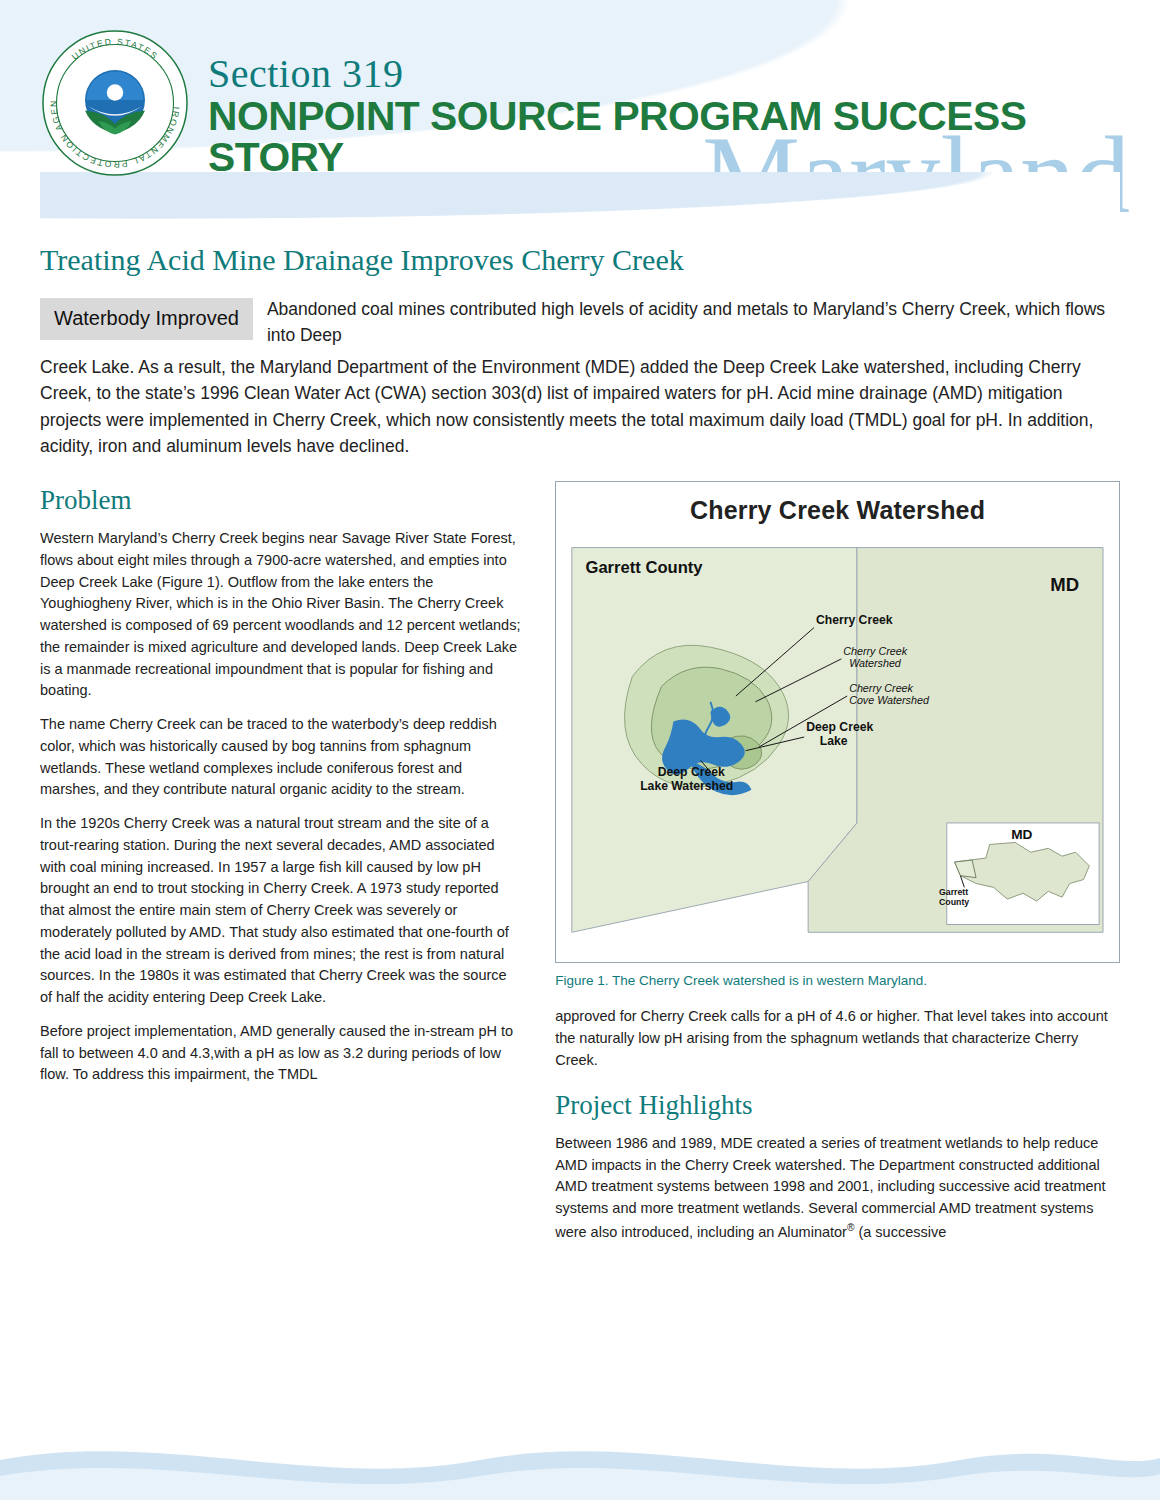Maryland
UNITED STATES ENVIRONMENTAL PROTECTION AGENCY
Section 319
Nonpoint Source Program Success Story
Treating Acid Mine Drainage Improves Cherry Creek
Waterbody Improved
Abandoned coal mines contributed high levels of acidity and metals to Maryland’s Cherry Creek, which flows into Deep
Creek Lake. As a result, the Maryland Department of the Environment (MDE) added the Deep Creek Lake watershed, including Cherry Creek, to the state’s 1996 Clean Water Act (CWA) section 303(d) list of impaired waters for pH. Acid mine drainage (AMD) mitigation projects were implemented in Cherry Creek, which now consistently meets the total maximum daily load (TMDL) goal for pH. In addition, acidity, iron and aluminum levels have declined.
Problem
Western Maryland’s Cherry Creek begins near Savage River State Forest, flows about eight miles through a 7900-acre watershed, and empties into Deep Creek Lake (Figure 1). Outflow from the lake enters the Youghiogheny River, which is in the Ohio River Basin. The Cherry Creek watershed is composed of 69 percent woodlands and 12 percent wetlands; the remainder is mixed agriculture and developed lands. Deep Creek Lake is a manmade recreational impoundment that is popular for fishing and boating.
The name Cherry Creek can be traced to the waterbody’s deep reddish color, which was historically caused by bog tannins from sphagnum wetlands. These wetland complexes include coniferous forest and marshes, and they contribute natural organic acidity to the stream.
In the 1920s Cherry Creek was a natural trout stream and the site of a trout-rearing station. During the next several decades, AMD associated with coal mining increased. In 1957 a large fish kill caused by low pH brought an end to trout stocking in Cherry Creek. A 1973 study reported that almost the entire main stem of Cherry Creek was severely or moderately polluted by AMD. That study also estimated that one-fourth of the acid load in the stream is derived from mines; the rest is from natural sources. In the 1980s it was estimated that Cherry Creek was the source of half the acidity entering Deep Creek Lake.
Before project implementation, AMD generally caused the in-stream pH to fall to between 4.0 and 4.3,with a pH as low as 3.2 during periods of low flow. To address this impairment, the TMDL
Cherry Creek Watershed
Garrett County MD Cherry Creek Cherry Creek Watershed Cherry Creek Cove Watershed Deep Creek Lake Deep Creek Lake Watershed MD Garrett County
Figure 1. The Cherry Creek watershed is in western Maryland.
approved for Cherry Creek calls for a pH of 4.6 or higher. That level takes into account the naturally low pH arising from the sphagnum wetlands that characterize Cherry Creek.
Project Highlights
Between 1986 and 1989, MDE created a series of treatment wetlands to help reduce AMD impacts in the Cherry Creek watershed. The Department constructed additional AMD treatment systems between 1998 and 2001, including successive acid treatment systems and more treatment wetlands. Several commercial AMD treatment systems were also introduced, including an Aluminator® (a successive